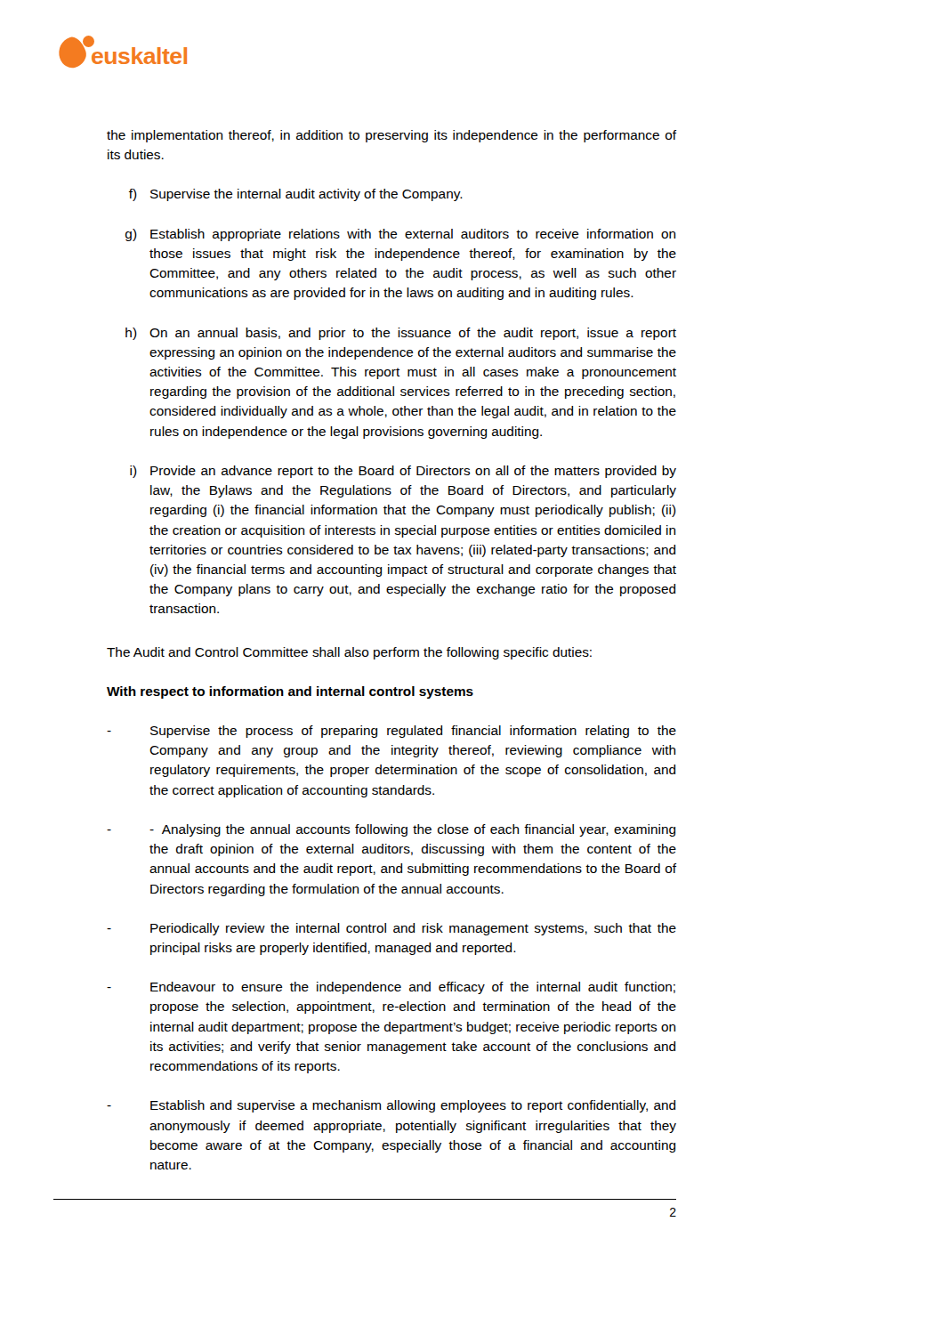euskaltel
the implementation thereof, in addition to preserving its independence in the performance of its duties.
f) Supervise the internal audit activity of the Company.
g) Establish appropriate relations with the external auditors to receive information on those issues that might risk the independence thereof, for examination by the Committee, and any others related to the audit process, as well as such other communications as are provided for in the laws on auditing and in auditing rules.
h) On an annual basis, and prior to the issuance of the audit report, issue a report expressing an opinion on the independence of the external auditors and summarise the activities of the Committee. This report must in all cases make a pronouncement regarding the provision of the additional services referred to in the preceding section, considered individually and as a whole, other than the legal audit, and in relation to the rules on independence or the legal provisions governing auditing.
i) Provide an advance report to the Board of Directors on all of the matters provided by law, the Bylaws and the Regulations of the Board of Directors, and particularly regarding (i) the financial information that the Company must periodically publish; (ii) the creation or acquisition of interests in special purpose entities or entities domiciled in territories or countries considered to be tax havens; (iii) related-party transactions; and (iv) the financial terms and accounting impact of structural and corporate changes that the Company plans to carry out, and especially the exchange ratio for the proposed transaction.
The Audit and Control Committee shall also perform the following specific duties:
With respect to information and internal control systems
Supervise the process of preparing regulated financial information relating to the Company and any group and the integrity thereof, reviewing compliance with regulatory requirements, the proper determination of the scope of consolidation, and the correct application of accounting standards.
- Analysing the annual accounts following the close of each financial year, examining the draft opinion of the external auditors, discussing with them the content of the annual accounts and the audit report, and submitting recommendations to the Board of Directors regarding the formulation of the annual accounts.
Periodically review the internal control and risk management systems, such that the principal risks are properly identified, managed and reported.
Endeavour to ensure the independence and efficacy of the internal audit function; propose the selection, appointment, re-election and termination of the head of the internal audit department; propose the department’s budget; receive periodic reports on its activities; and verify that senior management take account of the conclusions and recommendations of its reports.
Establish and supervise a mechanism allowing employees to report confidentially, and anonymously if deemed appropriate, potentially significant irregularities that they become aware of at the Company, especially those of a financial and accounting nature.
2